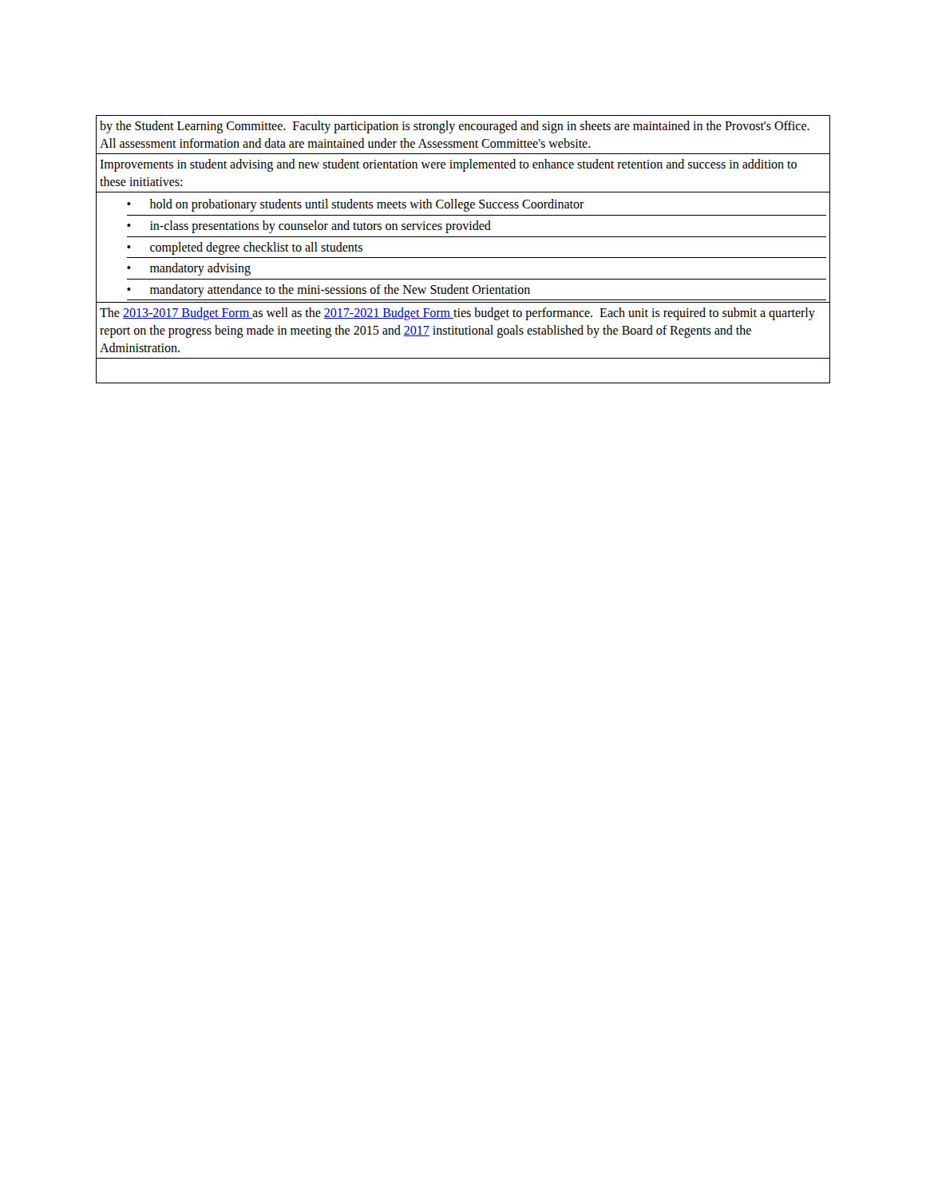| by the Student Learning Committee. Faculty participation is strongly encouraged and sign in sheets are maintained in the Provost's Office. All assessment information and data are maintained under the Assessment Committee's website. |
| Improvements in student advising and new student orientation were implemented to enhance student retention and success in addition to these initiatives: |
| hold on probationary students until students meets with College Success Coordinator in-class presentations by counselor and tutors on services provided completed degree checklist to all students mandatory advising mandatory attendance to the mini-sessions of the New Student Orientation |
| The 2013-2017 Budget Form as well as the 2017-2021 Budget Form ties budget to performance. Each unit is required to submit a quarterly report on the progress being made in meeting the 2015 and 2017 institutional goals established by the Board of Regents and the Administration. |